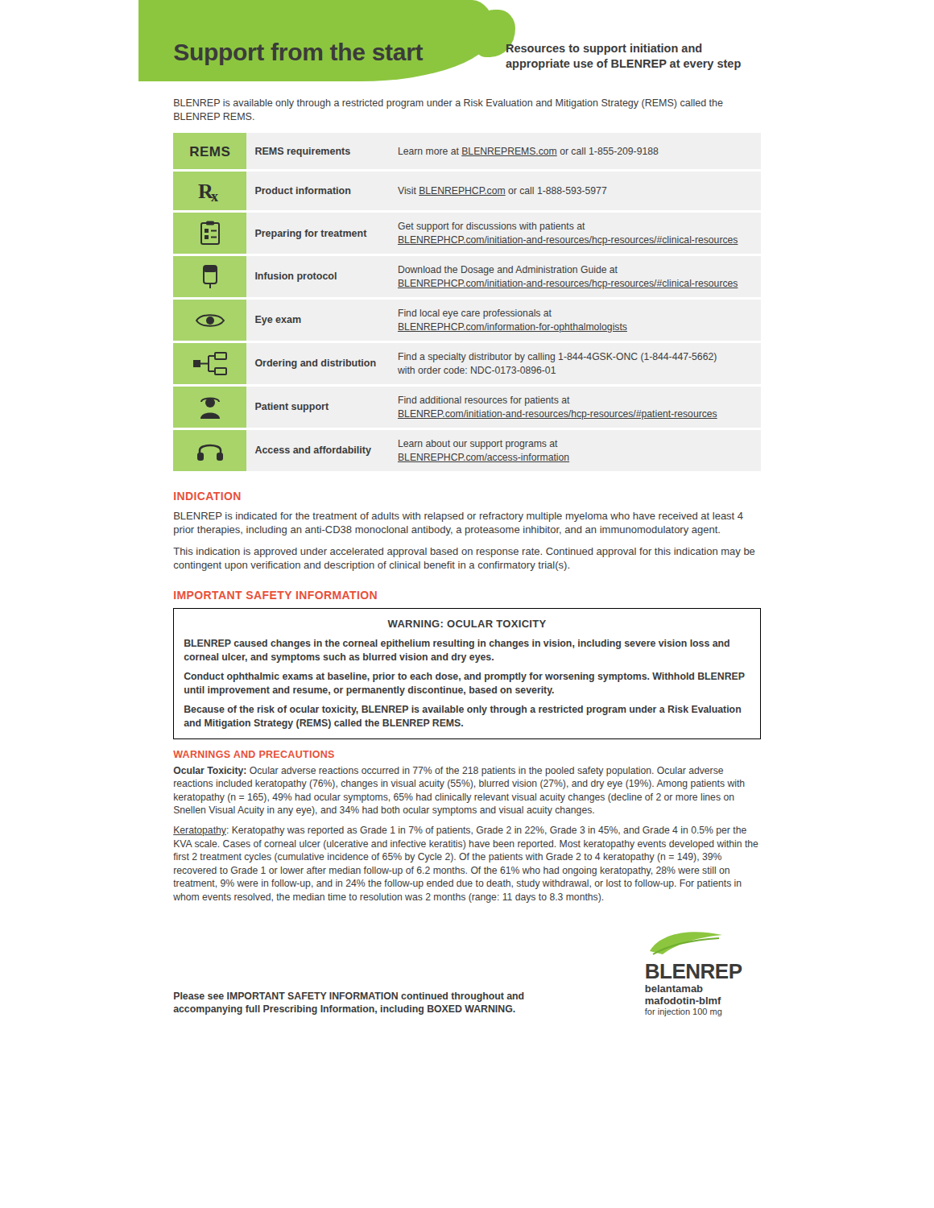Support from the start
Resources to support initiation and appropriate use of BLENREP at every step
BLENREP is available only through a restricted program under a Risk Evaluation and Mitigation Strategy (REMS) called the BLENREP REMS.
| REMS | REMS requirements | Learn more at BLENREPREMS.com or call 1-855-209-9188 |
| R x | Product information | Visit BLENREPHCP.com or call 1-888-593-5977 |
| | Preparing for treatment | Get support for discussions with patients at BLENREPHCP.com/initiation-and-resources/hcp-resources/#clinical-resources |
| | Infusion protocol | Download the Dosage and Administration Guide at BLENREPHCP.com/initiation-and-resources/hcp-resources/#clinical-resources |
| | Eye exam | Find local eye care professionals at BLENREPHCP.com/information-for-ophthalmologists |
| | Ordering and distribution | Find a specialty distributor by calling 1-844-4GSK-ONC (1-844-447-5662) with order code: NDC-0173-0896-01 |
| | Patient support | Find additional resources for patients at BLENREP.com/initiation-and-resources/hcp-resources/#patient-resources |
| | Access and affordability | Learn about our support programs at BLENREPHCP.com/access-information |
Indication
BLENREP is indicated for the treatment of adults with relapsed or refractory multiple myeloma who have received at least 4 prior therapies, including an anti-CD38 monoclonal antibody, a proteasome inhibitor, and an immunomodulatory agent.
This indication is approved under accelerated approval based on response rate. Continued approval for this indication may be contingent upon verification and description of clinical benefit in a confirmatory trial(s).
Important Safety Information
WARNING: OCULAR TOXICITY
BLENREP caused changes in the corneal epithelium resulting in changes in vision, including severe vision loss and corneal ulcer, and symptoms such as blurred vision and dry eyes.
Conduct ophthalmic exams at baseline, prior to each dose, and promptly for worsening symptoms. Withhold BLENREP until improvement and resume, or permanently discontinue, based on severity.
Because of the risk of ocular toxicity, BLENREP is available only through a restricted program under a Risk Evaluation and Mitigation Strategy (REMS) called the BLENREP REMS.
Warnings and Precautions
Ocular Toxicity: Ocular adverse reactions occurred in 77% of the 218 patients in the pooled safety population. Ocular adverse reactions included keratopathy (76%), changes in visual acuity (55%), blurred vision (27%), and dry eye (19%). Among patients with keratopathy (n = 165), 49% had ocular symptoms, 65% had clinically relevant visual acuity changes (decline of 2 or more lines on Snellen Visual Acuity in any eye), and 34% had both ocular symptoms and visual acuity changes.
Keratopathy: Keratopathy was reported as Grade 1 in 7% of patients, Grade 2 in 22%, Grade 3 in 45%, and Grade 4 in 0.5% per the KVA scale. Cases of corneal ulcer (ulcerative and infective keratitis) have been reported. Most keratopathy events developed within the first 2 treatment cycles (cumulative incidence of 65% by Cycle 2). Of the patients with Grade 2 to 4 keratopathy (n = 149), 39% recovered to Grade 1 or lower after median follow-up of 6.2 months. Of the 61% who had ongoing keratopathy, 28% were still on treatment, 9% were in follow-up, and in 24% the follow-up ended due to death, study withdrawal, or lost to follow-up. For patients in whom events resolved, the median time to resolution was 2 months (range: 11 days to 8.3 months).
Please see IMPORTANT SAFETY INFORMATION continued throughout and accompanying full Prescribing Information, including BOXED WARNING.
BLENREP
belantamab
mafodotin-blmf
for injection 100 mg